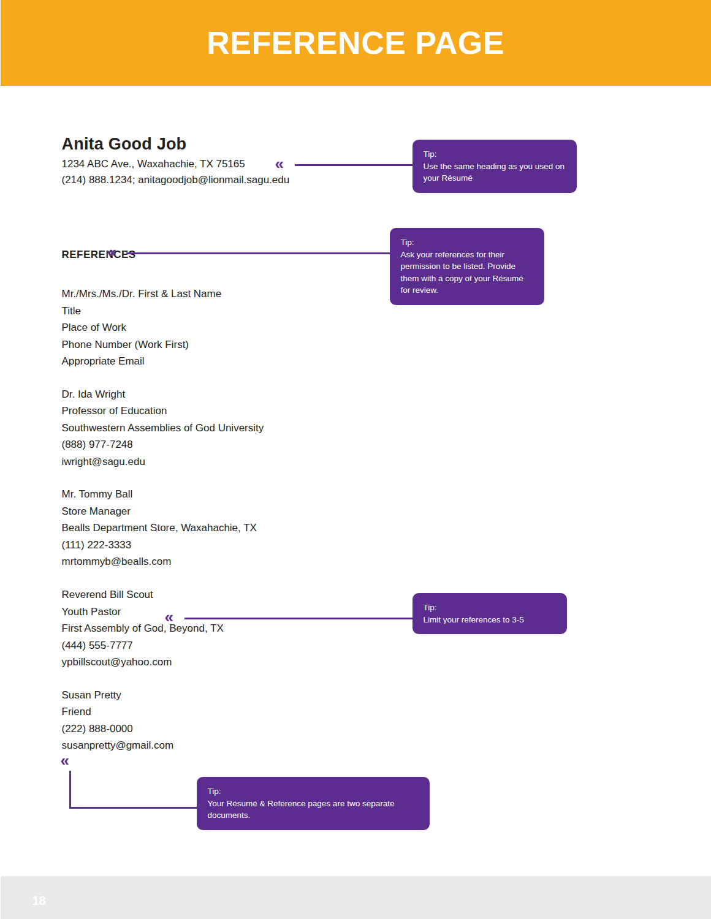Reference Page
Anita Good Job
1234 ABC Ave., Waxahachie, TX 75165
(214) 888.1234; anitagoodjob@lionmail.sagu.edu
REFERENCES
Mr./Mrs./Ms./Dr. First & Last Name
Title
Place of Work
Phone Number (Work First)
Appropriate Email
Dr. Ida Wright
Professor of Education
Southwestern Assemblies of God University
(888) 977-7248
iwright@sagu.edu
Mr. Tommy Ball
Store Manager
Bealls Department Store, Waxahachie, TX
(111) 222-3333
mrtommyb@bealls.com
Reverend Bill Scout
Youth Pastor
First Assembly of God, Beyond, TX
(444) 555-7777
ypbillscout@yahoo.com
Susan Pretty
Friend
(222) 888-0000
susanpretty@gmail.com
«
Tip: Use the same heading as you used on your Résumé
«
Tip: Ask your references for their permission to be listed. Provide them with a copy of your Résumé for review.
«
Tip: Limit your references to 3-5
«
Tip: Your Résumé & Reference pages are two separate documents.
18